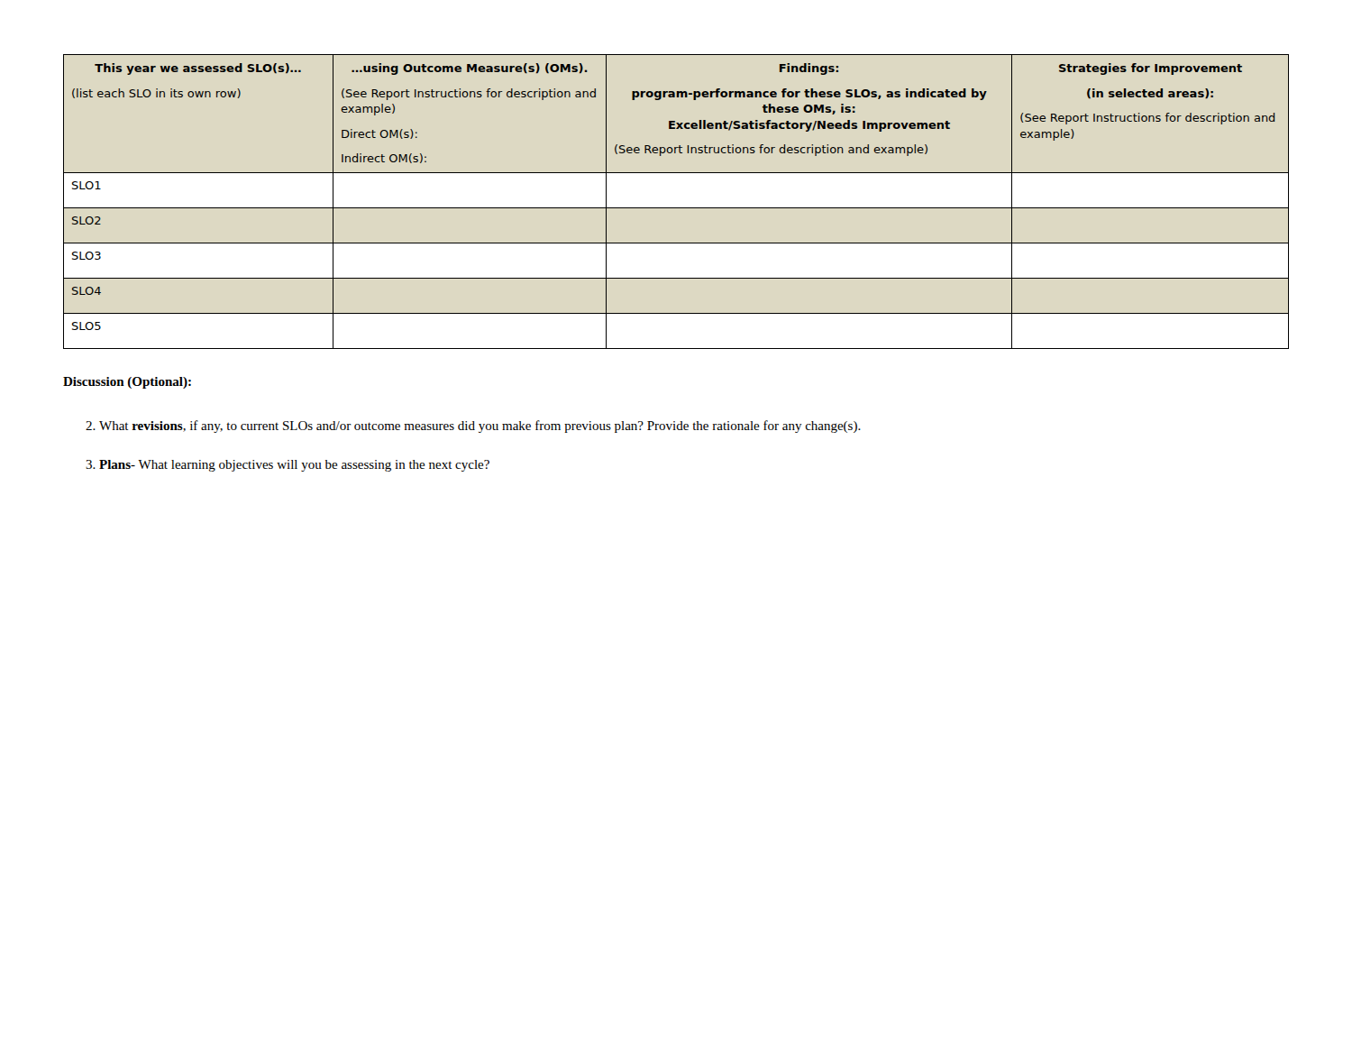| This year we assessed SLO(s)… (list each SLO in its own row) | …using Outcome Measure(s) (OMs). (See Report Instructions for description and example) Direct OM(s): Indirect OM(s): | Findings: program-performance for these SLOs, as indicated by these OMs, is: Excellent/Satisfactory/Needs Improvement (See Report Instructions for description and example) | Strategies for Improvement (in selected areas): (See Report Instructions for description and example) |
| --- | --- | --- | --- |
| SLO1 | | | |
| SLO2 | | | |
| SLO3 | | | |
| SLO4 | | | |
| SLO5 | | | |
Discussion (Optional):
What revisions, if any, to current SLOs and/or outcome measures did you make from previous plan? Provide the rationale for any change(s).
Plans- What learning objectives will you be assessing in the next cycle?